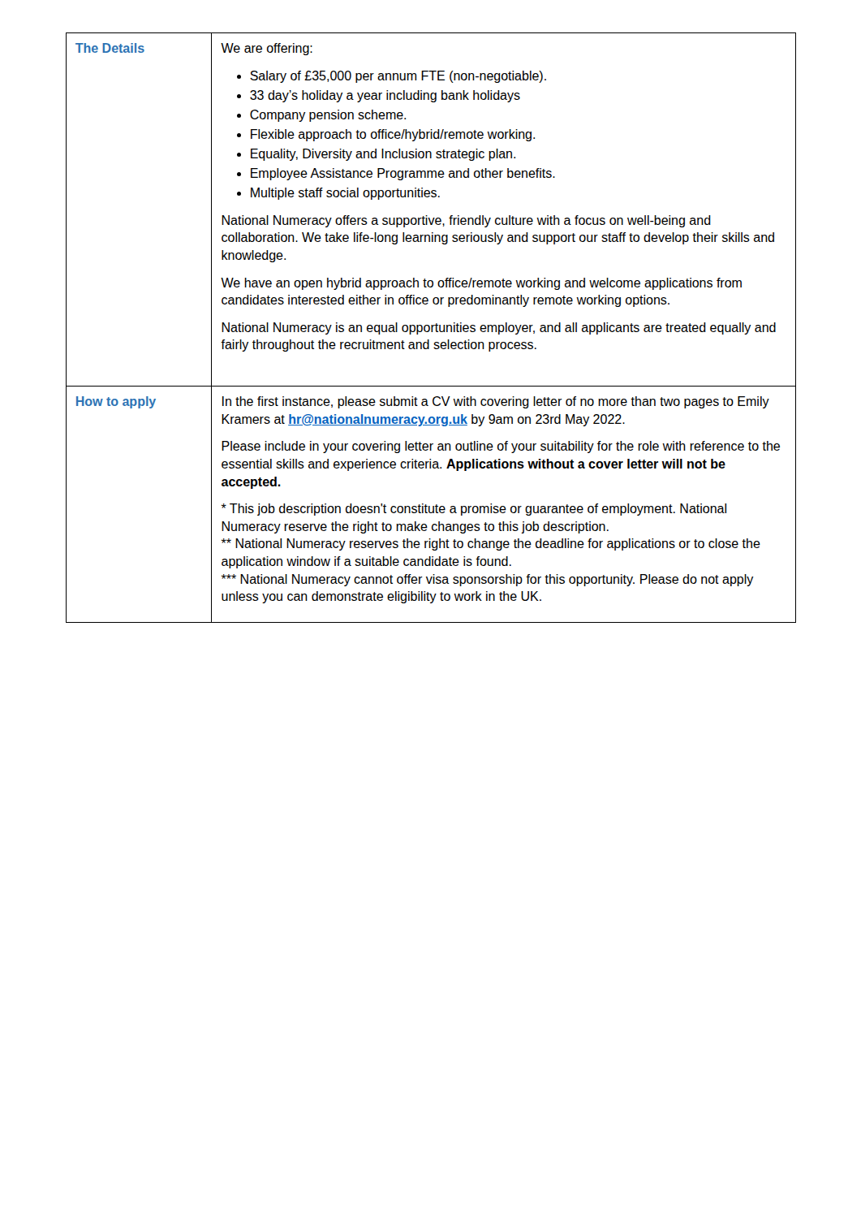| The Details | We are offering: Salary of £35,000 per annum FTE (non-negotiable). 33 day’s holiday a year including bank holidays Company pension scheme. Flexible approach to office/hybrid/remote working. Equality, Diversity and Inclusion strategic plan. Employee Assistance Programme and other benefits. Multiple staff social opportunities. National Numeracy offers a supportive, friendly culture with a focus on well-being and collaboration. We take life-long learning seriously and support our staff to develop their skills and knowledge. We have an open hybrid approach to office/remote working and welcome applications from candidates interested either in office or predominantly remote working options. National Numeracy is an equal opportunities employer, and all applicants are treated equally and fairly throughout the recruitment and selection process. |
| How to apply | In the first instance, please submit a CV with covering letter of no more than two pages to Emily Kramers at hr@nationalnumeracy.org.uk by 9am on 23rd May 2022. Please include in your covering letter an outline of your suitability for the role with reference to the essential skills and experience criteria. Applications without a cover letter will not be accepted. * This job description doesn't constitute a promise or guarantee of employment. National Numeracy reserve the right to make changes to this job description. ** National Numeracy reserves the right to change the deadline for applications or to close the application window if a suitable candidate is found. *** National Numeracy cannot offer visa sponsorship for this opportunity. Please do not apply unless you can demonstrate eligibility to work in the UK. |